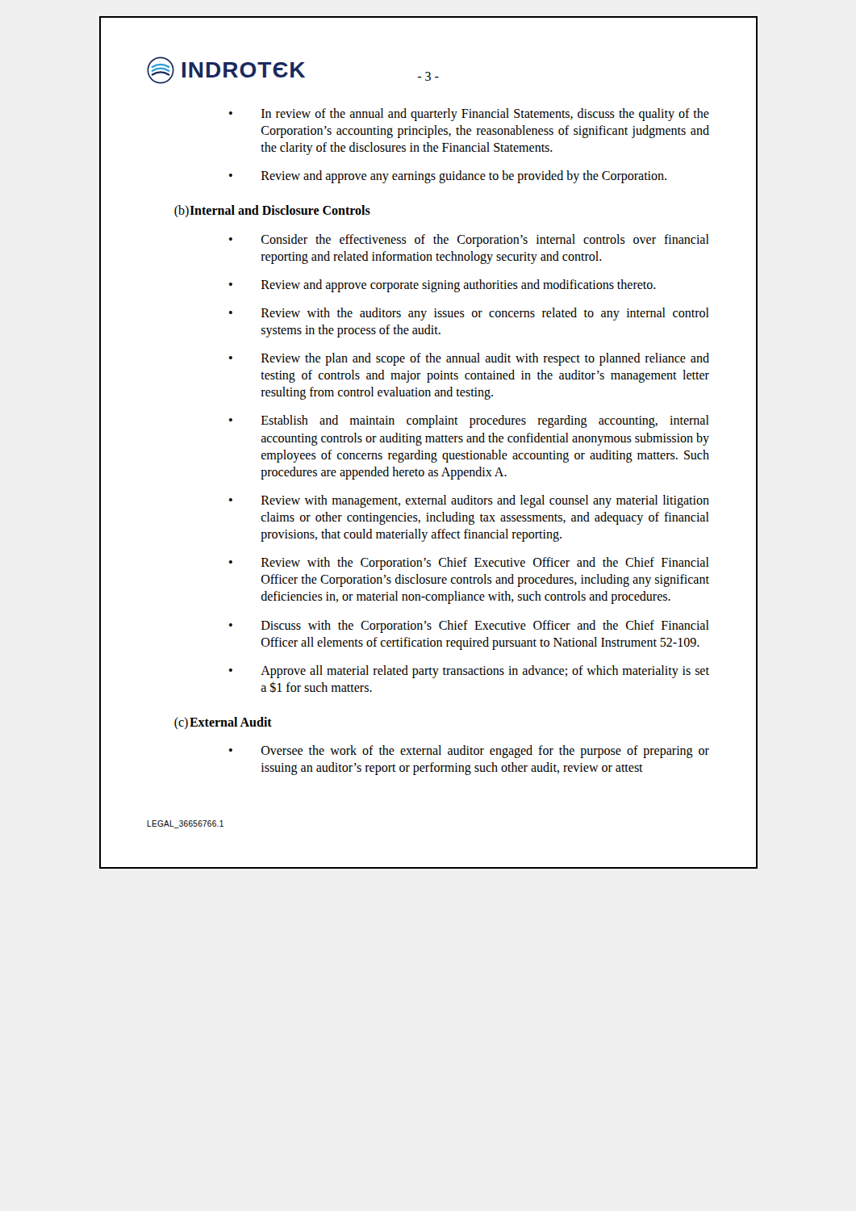INDROTЄK
- 3 -
In review of the annual and quarterly Financial Statements, discuss the quality of the Corporation’s accounting principles, the reasonableness of significant judgments and the clarity of the disclosures in the Financial Statements.
Review and approve any earnings guidance to be provided by the Corporation.
(b) Internal and Disclosure Controls
Consider the effectiveness of the Corporation’s internal controls over financial reporting and related information technology security and control.
Review and approve corporate signing authorities and modifications thereto.
Review with the auditors any issues or concerns related to any internal control systems in the process of the audit.
Review the plan and scope of the annual audit with respect to planned reliance and testing of controls and major points contained in the auditor’s management letter resulting from control evaluation and testing.
Establish and maintain complaint procedures regarding accounting, internal accounting controls or auditing matters and the confidential anonymous submission by employees of concerns regarding questionable accounting or auditing matters. Such procedures are appended hereto as Appendix A.
Review with management, external auditors and legal counsel any material litigation claims or other contingencies, including tax assessments, and adequacy of financial provisions, that could materially affect financial reporting.
Review with the Corporation’s Chief Executive Officer and the Chief Financial Officer the Corporation’s disclosure controls and procedures, including any significant deficiencies in, or material non-compliance with, such controls and procedures.
Discuss with the Corporation’s Chief Executive Officer and the Chief Financial Officer all elements of certification required pursuant to National Instrument 52-109.
Approve all material related party transactions in advance; of which materiality is set a $1 for such matters.
(c) External Audit
Oversee the work of the external auditor engaged for the purpose of preparing or issuing an auditor’s report or performing such other audit, review or attest
LEGAL_36656766.1